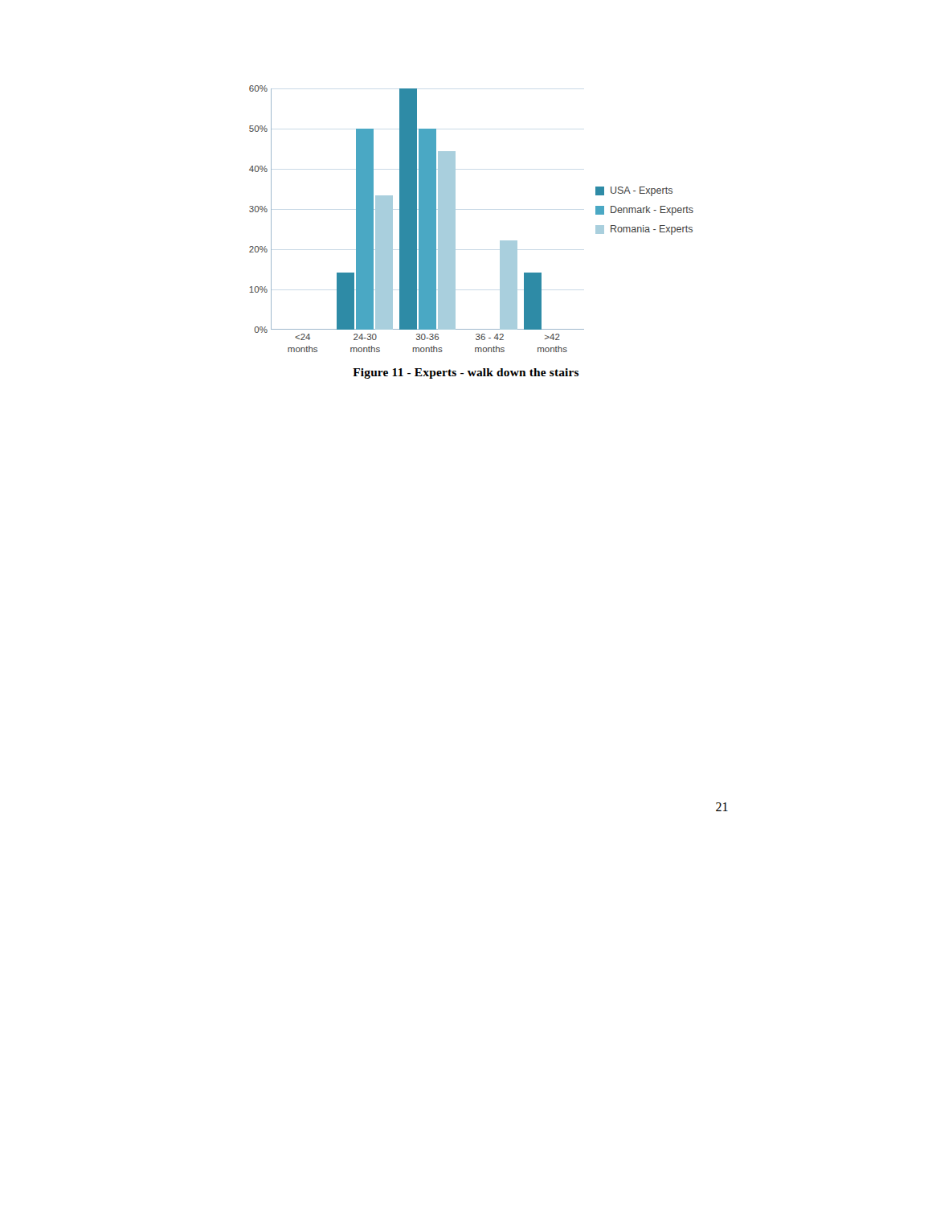60% 50% 40% 30% 20% 10% 0%
<24
months
24-30
months
30-36
months
36 - 42
months
>42
months
USA - Experts
Denmark - Experts
Romania - Experts
Figure 11 - Experts - walk down the stairs
21